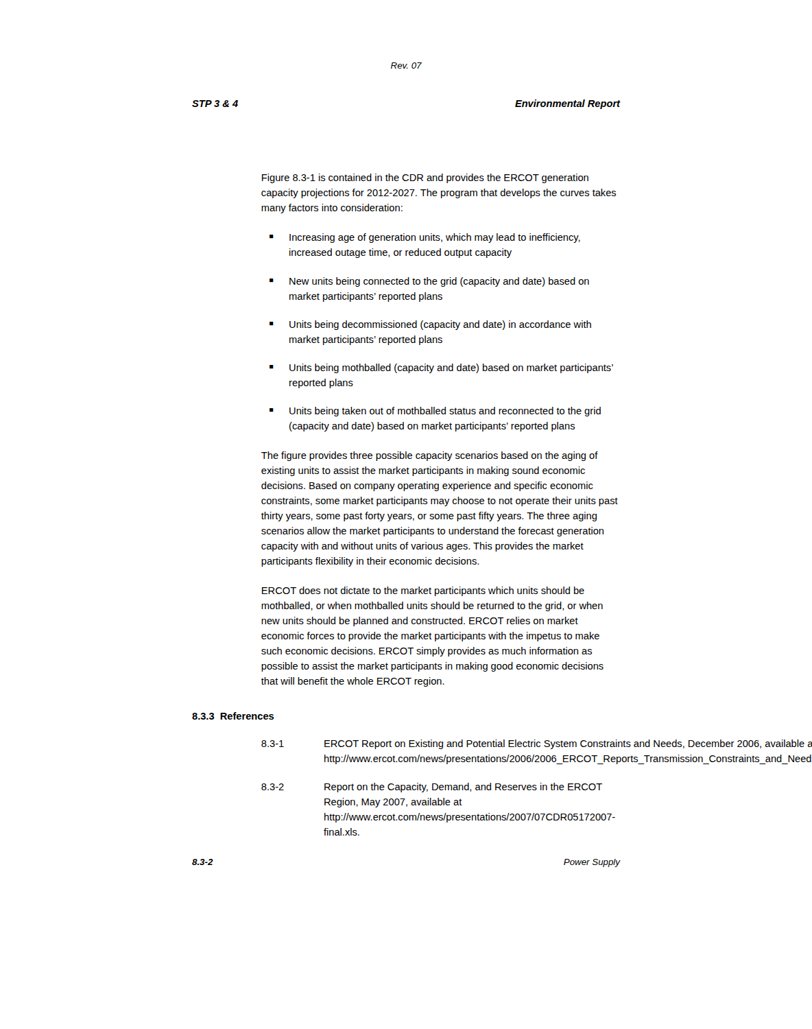Rev. 07
STP 3 & 4
Environmental Report
Figure 8.3-1 is contained in the CDR and provides the ERCOT generation capacity projections for 2012-2027. The program that develops the curves takes many factors into consideration:
Increasing age of generation units, which may lead to inefficiency, increased outage time, or reduced output capacity
New units being connected to the grid (capacity and date) based on market participants’ reported plans
Units being decommissioned (capacity and date) in accordance with market participants’ reported plans
Units being mothballed (capacity and date) based on market participants’ reported plans
Units being taken out of mothballed status and reconnected to the grid (capacity and date) based on market participants’ reported plans
The figure provides three possible capacity scenarios based on the aging of existing units to assist the market participants in making sound economic decisions. Based on company operating experience and specific economic constraints, some market participants may choose to not operate their units past thirty years, some past forty years, or some past fifty years. The three aging scenarios allow the market participants to understand the forecast generation capacity with and without units of various ages. This provides the market participants flexibility in their economic decisions.
ERCOT does not dictate to the market participants which units should be mothballed, or when mothballed units should be returned to the grid, or when new units should be planned and constructed. ERCOT relies on market economic forces to provide the market participants with the impetus to make such economic decisions. ERCOT simply provides as much information as possible to assist the market participants in making good economic decisions that will benefit the whole ERCOT region.
8.3.3 References
8.3-1 ERCOT Report on Existing and Potential Electric System Constraints and Needs, December 2006, available at http://www.ercot.com/news/presentations/2006/2006_ERCOT_Reports_Transmission_Constraints_and_Needs.pdf.
8.3-2 Report on the Capacity, Demand, and Reserves in the ERCOT Region, May 2007, available at http://www.ercot.com/news/presentations/2007/07CDR05172007-final.xls.
8.3-2
Power Supply